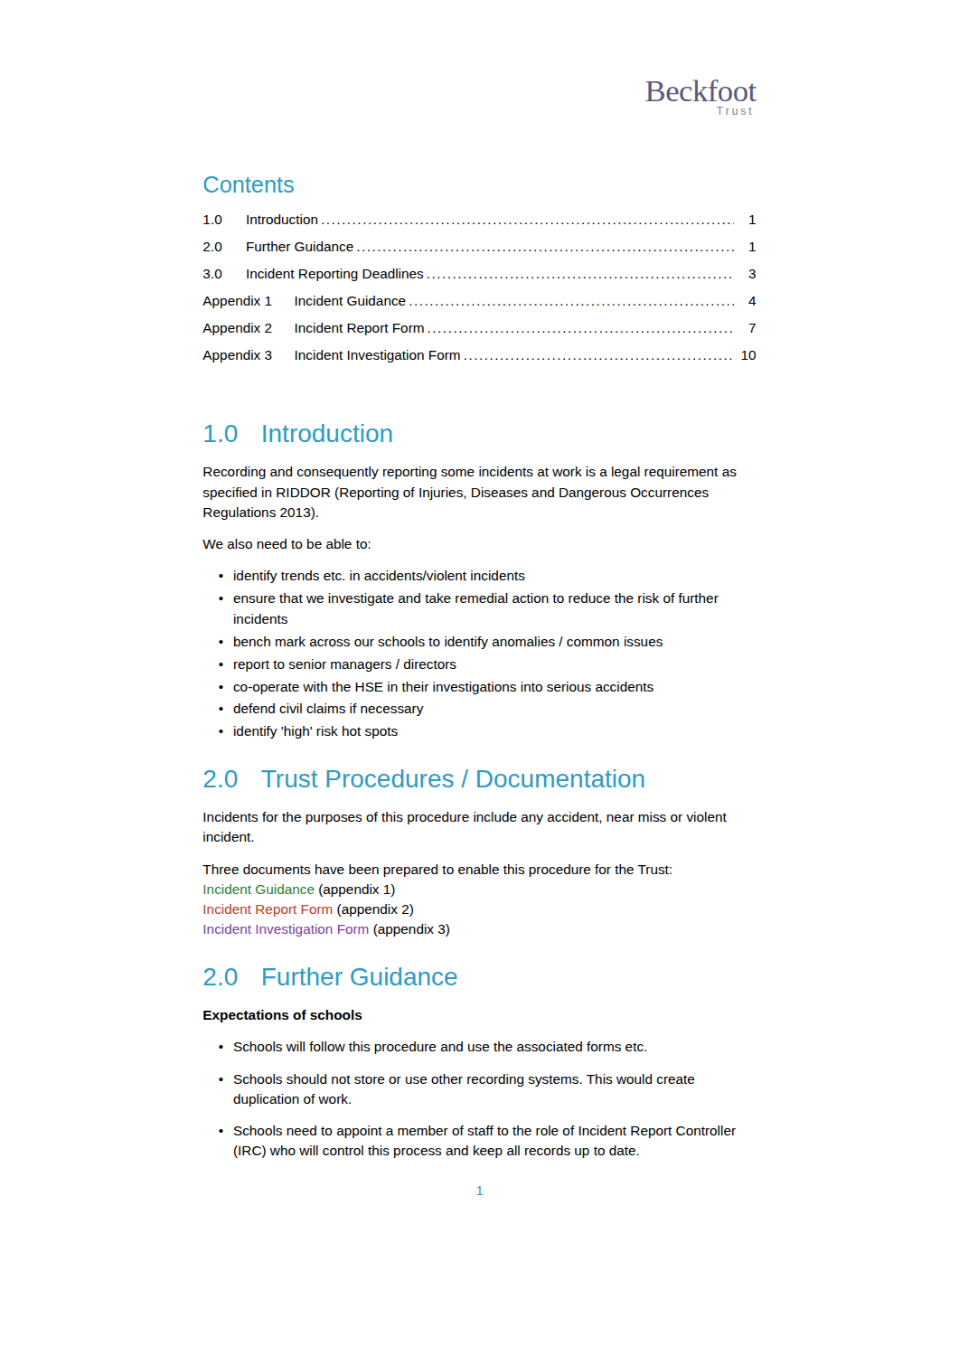Beckfoot
Trust
Contents
1.0 Introduction .................................................................................................................. 1
2.0 Further Guidance ....................................................................................................... 1
3.0 Incident Reporting Deadlines ............................................................................................. 3
Appendix 1 Incident Guidance ..................................................................................................... 4
Appendix 2 Incident Report Form ................................................................................................ 7
Appendix 3 Incident Investigation Form ....................................................................................... 10
1.0 Introduction
Recording and consequently reporting some incidents at work is a legal requirement as specified in RIDDOR (Reporting of Injuries, Diseases and Dangerous Occurrences Regulations 2013).
We also need to be able to:
identify trends etc. in accidents/violent incidents
ensure that we investigate and take remedial action to reduce the risk of further incidents
bench mark across our schools to identify anomalies / common issues
report to senior managers / directors
co-operate with the HSE in their investigations into serious accidents
defend civil claims if necessary
identify 'high' risk hot spots
2.0 Trust Procedures / Documentation
Incidents for the purposes of this procedure include any accident, near miss or violent incident.
Three documents have been prepared to enable this procedure for the Trust:
Incident Guidance (appendix 1)
Incident Report Form (appendix 2)
Incident Investigation Form (appendix 3)
2.0 Further Guidance
Expectations of schools
Schools will follow this procedure and use the associated forms etc.
Schools should not store or use other recording systems. This would create duplication of work.
Schools need to appoint a member of staff to the role of Incident Report Controller (IRC) who will control this process and keep all records up to date.
1